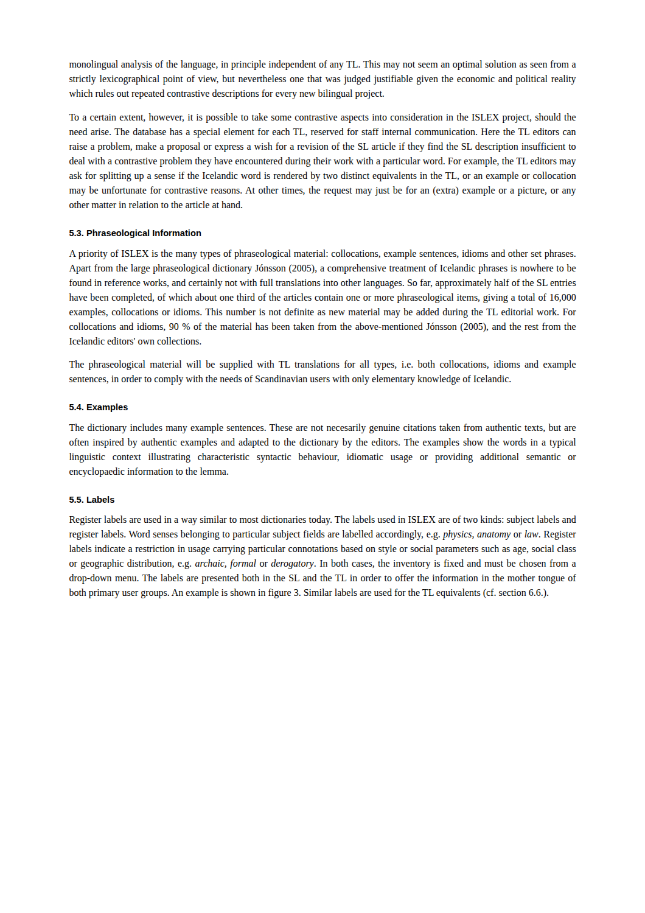monolingual analysis of the language, in principle independent of any TL. This may not seem an optimal solution as seen from a strictly lexicographical point of view, but nevertheless one that was judged justifiable given the economic and political reality which rules out repeated contrastive descriptions for every new bilingual project.
To a certain extent, however, it is possible to take some contrastive aspects into consideration in the ISLEX project, should the need arise. The database has a special element for each TL, reserved for staff internal communication. Here the TL editors can raise a problem, make a proposal or express a wish for a revision of the SL article if they find the SL description insufficient to deal with a contrastive problem they have encountered during their work with a particular word. For example, the TL editors may ask for splitting up a sense if the Icelandic word is rendered by two distinct equivalents in the TL, or an example or collocation may be unfortunate for contrastive reasons. At other times, the request may just be for an (extra) example or a picture, or any other matter in relation to the article at hand.
5.3. Phraseological Information
A priority of ISLEX is the many types of phraseological material: collocations, example sentences, idioms and other set phrases. Apart from the large phraseological dictionary Jónsson (2005), a comprehensive treatment of Icelandic phrases is nowhere to be found in reference works, and certainly not with full translations into other languages. So far, approximately half of the SL entries have been completed, of which about one third of the articles contain one or more phraseological items, giving a total of 16,000 examples, collocations or idioms. This number is not definite as new material may be added during the TL editorial work. For collocations and idioms, 90 % of the material has been taken from the above-mentioned Jónsson (2005), and the rest from the Icelandic editors' own collections.
The phraseological material will be supplied with TL translations for all types, i.e. both collocations, idioms and example sentences, in order to comply with the needs of Scandinavian users with only elementary knowledge of Icelandic.
5.4. Examples
The dictionary includes many example sentences. These are not necesarily genuine citations taken from authentic texts, but are often inspired by authentic examples and adapted to the dictionary by the editors. The examples show the words in a typical linguistic context illustrating characteristic syntactic behaviour, idiomatic usage or providing additional semantic or encyclopaedic information to the lemma.
5.5. Labels
Register labels are used in a way similar to most dictionaries today. The labels used in ISLEX are of two kinds: subject labels and register labels. Word senses belonging to particular subject fields are labelled accordingly, e.g. physics, anatomy or law. Register labels indicate a restriction in usage carrying particular connotations based on style or social parameters such as age, social class or geographic distribution, e.g. archaic, formal or derogatory. In both cases, the inventory is fixed and must be chosen from a drop-down menu. The labels are presented both in the SL and the TL in order to offer the information in the mother tongue of both primary user groups. An example is shown in figure 3. Similar labels are used for the TL equivalents (cf. section 6.6.).